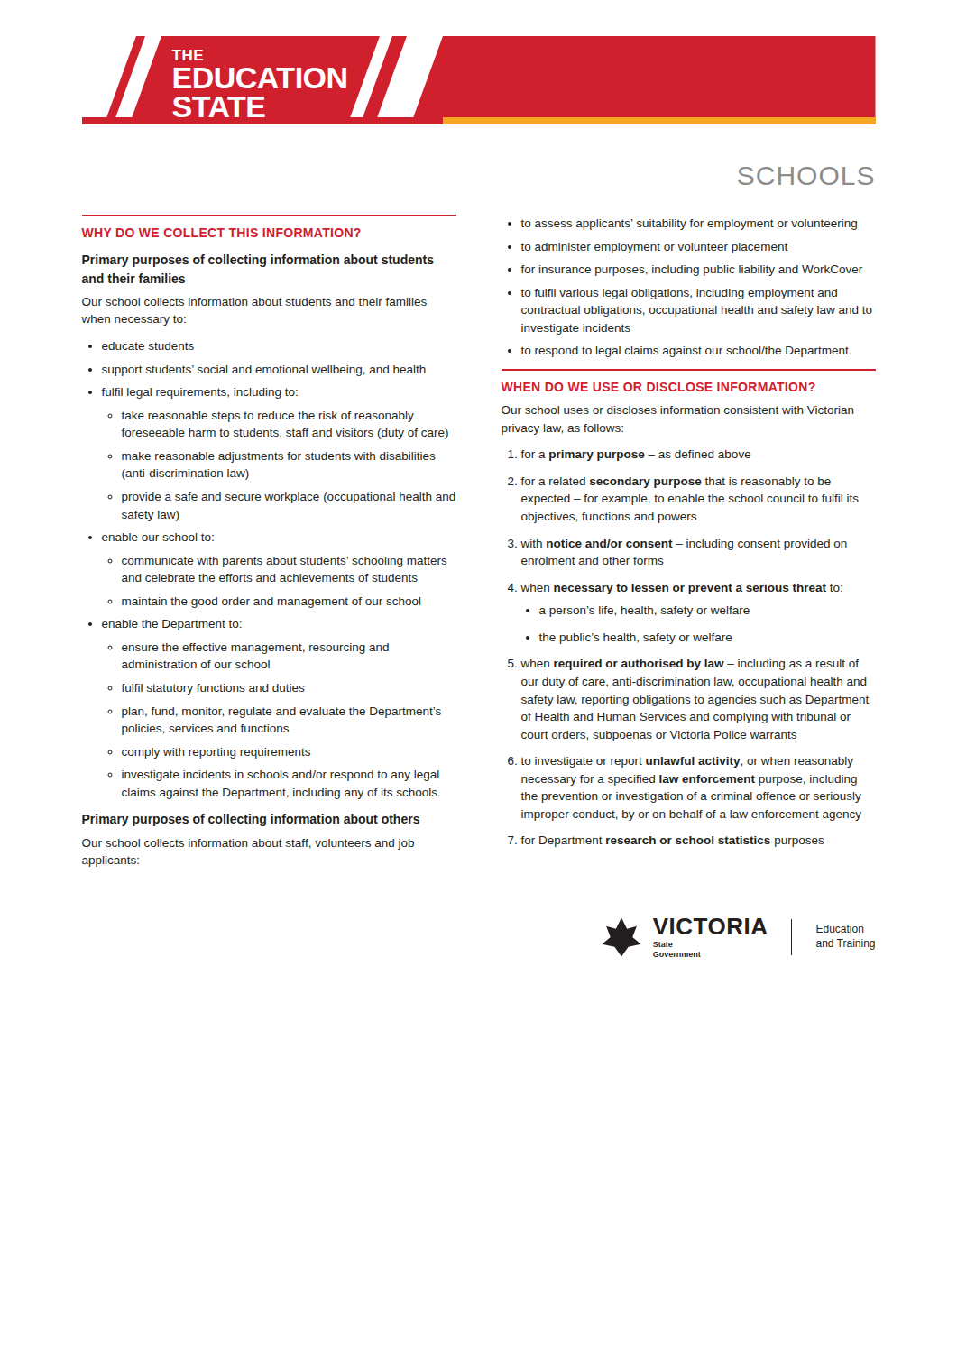THE EDUCATION STATE
SCHOOLS
WHY DO WE COLLECT THIS INFORMATION?
Primary purposes of collecting information about students and their families
Our school collects information about students and their families when necessary to:
educate students
support students’ social and emotional wellbeing, and health
fulfil legal requirements, including to:
take reasonable steps to reduce the risk of reasonably foreseeable harm to students, staff and visitors (duty of care)
make reasonable adjustments for students with disabilities (anti-discrimination law)
provide a safe and secure workplace (occupational health and safety law)
enable our school to:
communicate with parents about students’ schooling matters and celebrate the efforts and achievements of students
maintain the good order and management of our school
enable the Department to:
ensure the effective management, resourcing and administration of our school
fulfil statutory functions and duties
plan, fund, monitor, regulate and evaluate the Department’s policies, services and functions
comply with reporting requirements
investigate incidents in schools and/or respond to any legal claims against the Department, including any of its schools.
Primary purposes of collecting information about others
Our school collects information about staff, volunteers and job applicants:
to assess applicants’ suitability for employment or volunteering
to administer employment or volunteer placement
for insurance purposes, including public liability and WorkCover
to fulfil various legal obligations, including employment and contractual obligations, occupational health and safety law and to investigate incidents
to respond to legal claims against our school/the Department.
WHEN DO WE USE OR DISCLOSE INFORMATION?
Our school uses or discloses information consistent with Victorian privacy law, as follows:
for a primary purpose – as defined above
for a related secondary purpose that is reasonably to be expected – for example, to enable the school council to fulfil its objectives, functions and powers
with notice and/or consent – including consent provided on enrolment and other forms
when necessary to lessen or prevent a serious threat to:
a person’s life, health, safety or welfare
the public’s health, safety or welfare
when required or authorised by law – including as a result of our duty of care, anti-discrimination law, occupational health and safety law, reporting obligations to agencies such as Department of Health and Human Services and complying with tribunal or court orders, subpoenas or Victoria Police warrants
to investigate or report unlawful activity, or when reasonably necessary for a specified law enforcement purpose, including the prevention or investigation of a criminal offence or seriously improper conduct, by or on behalf of a law enforcement agency
for Department research or school statistics purposes
VICTORIA State
Government
Education
and Training